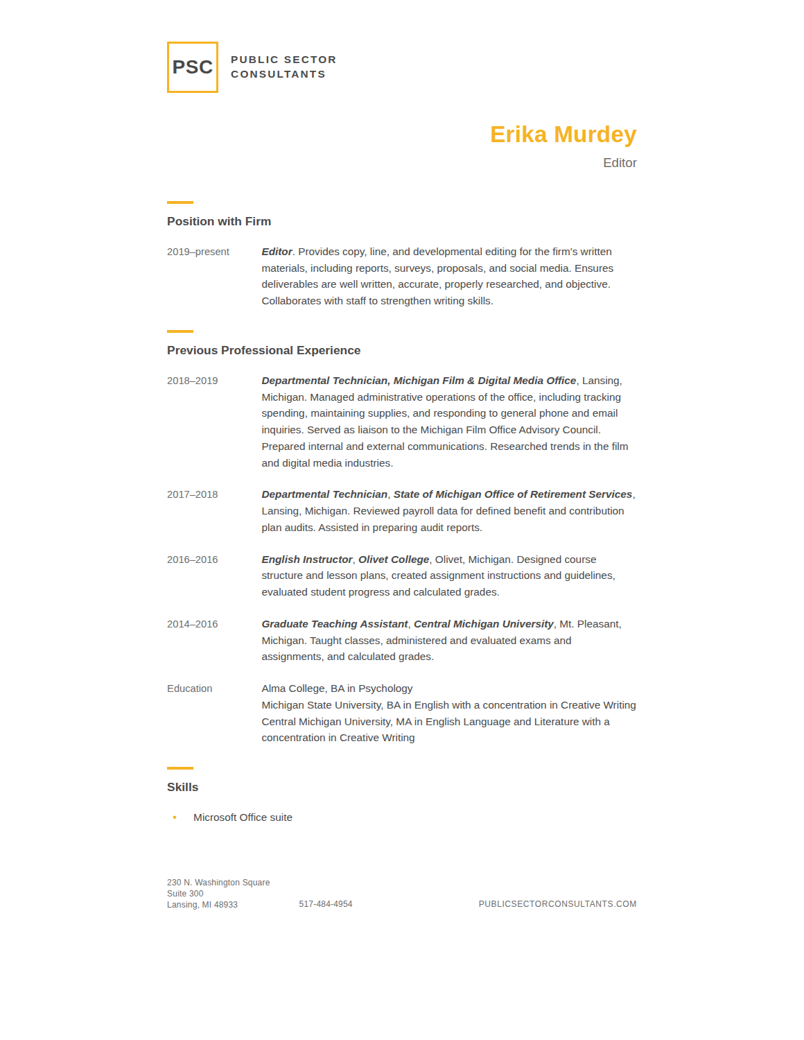PSC
Public Sector
Consultants
Erika Murdey
Editor
Position with Firm
2019–present
Editor. Provides copy, line, and developmental editing for the firm's written materials, including reports, surveys, proposals, and social media. Ensures deliverables are well written, accurate, properly researched, and objective. Collaborates with staff to strengthen writing skills.
Previous Professional Experience
2018–2019
Departmental Technician, Michigan Film & Digital Media Office, Lansing, Michigan. Managed administrative operations of the office, including tracking spending, maintaining supplies, and responding to general phone and email inquiries. Served as liaison to the Michigan Film Office Advisory Council. Prepared internal and external communications. Researched trends in the film and digital media industries.
2017–2018
Departmental Technician, State of Michigan Office of Retirement Services, Lansing, Michigan. Reviewed payroll data for defined benefit and contribution plan audits. Assisted in preparing audit reports.
2016–2016
English Instructor, Olivet College, Olivet, Michigan. Designed course structure and lesson plans, created assignment instructions and guidelines, evaluated student progress and calculated grades.
2014–2016
Graduate Teaching Assistant, Central Michigan University, Mt. Pleasant, Michigan. Taught classes, administered and evaluated exams and assignments, and calculated grades.
Education
Alma College, BA in Psychology
Michigan State University, BA in English with a concentration in Creative Writing
Central Michigan University, MA in English Language and Literature with a concentration in Creative Writing
Skills
Microsoft Office suite
230 N. Washington Square
Suite 300
Lansing, MI 48933
517-484-4954
PUBLICSECTORCONSULTANTS.COM